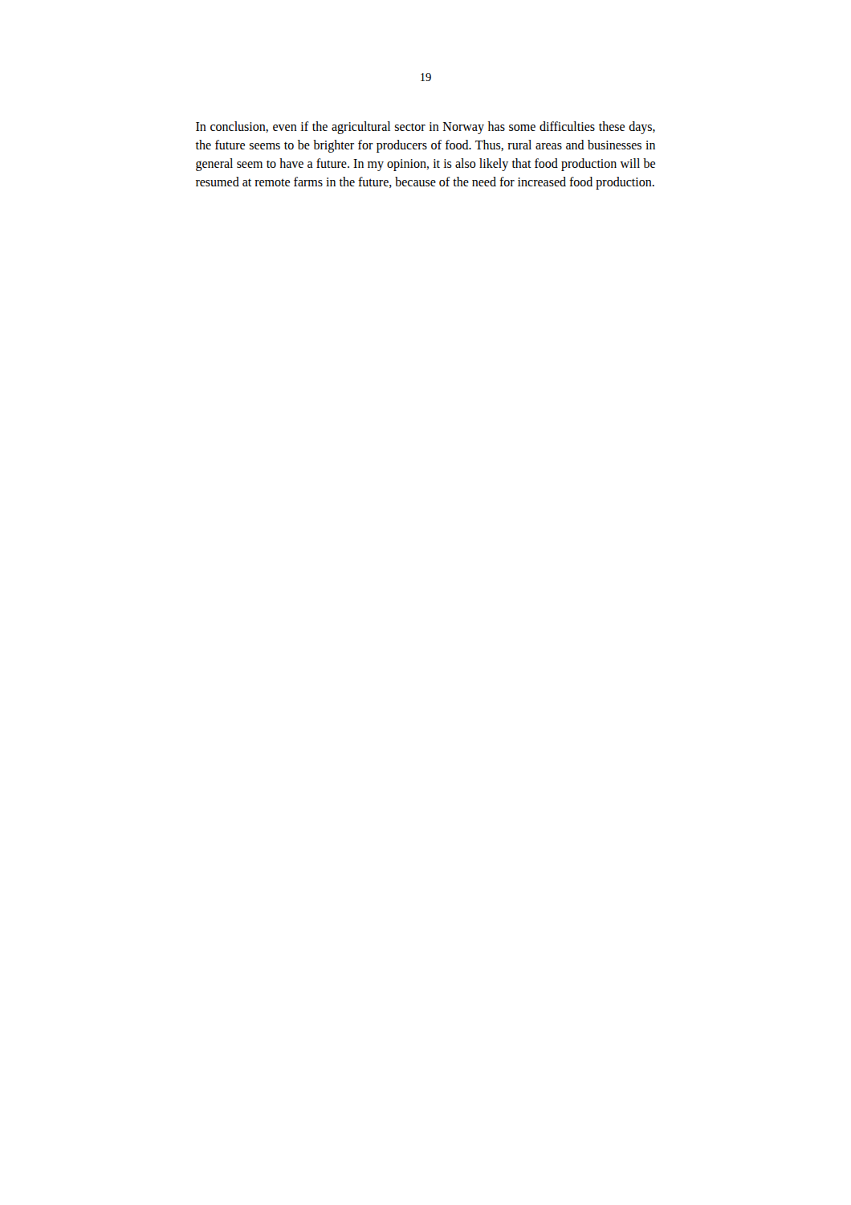19
In conclusion, even if the agricultural sector in Norway has some difficulties these days, the future seems to be brighter for producers of food. Thus, rural areas and businesses in general seem to have a future. In my opinion, it is also likely that food production will be resumed at remote farms in the future, because of the need for increased food production.